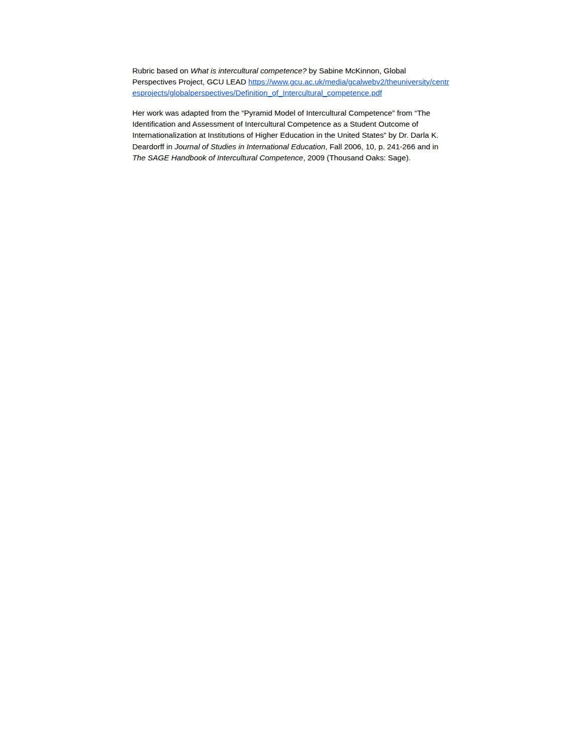Rubric based on What is intercultural competence? by Sabine McKinnon, Global Perspectives Project, GCU LEAD https://www.gcu.ac.uk/media/gcalwebv2/theuniversity/centresprojects/globalperspectives/Definition_of_Intercultural_competence.pdf
Her work was adapted from the “Pyramid Model of Intercultural Competence” from “The Identification and Assessment of Intercultural Competence as a Student Outcome of Internationalization at Institutions of Higher Education in the United States” by Dr. Darla K. Deardorff in Journal of Studies in International Education, Fall 2006, 10, p. 241-266 and in The SAGE Handbook of Intercultural Competence, 2009 (Thousand Oaks: Sage).